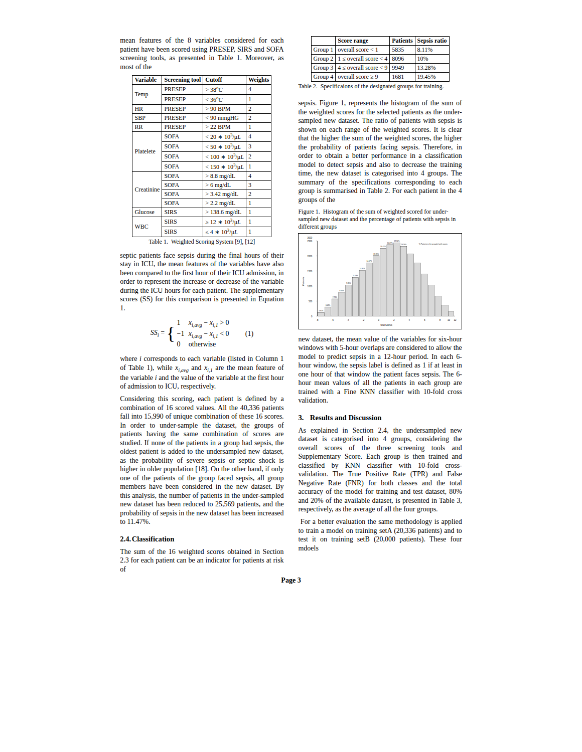mean features of the 8 variables considered for each patient have been scored using PRESEP, SIRS and SOFA screening tools, as presented in Table 1. Moreover, as most of the
| Variable | Screening tool | Cutoff | Weights |
| --- | --- | --- | --- |
| Temp | PRESEP | > 38 o C | 4 |
| PRESEP | < 36 o C | 1 |
| HR | PRESEP | > 90 BPM | 2 |
| SBP | PRESEP | < 90 mmgHG | 2 |
| RR | PRESEP | > 22 BPM | 1 |
| Platelete | SOFA | < 20 ∗ 10 3 /μ L | 4 |
| SOFA | < 50 ∗ 10 3 /μ L | 3 |
| SOFA | < 100 ∗ 10 3 /μ L | 2 |
| SOFA | < 150 ∗ 10 3 /μ L | 1 |
| Creatinine | SOFA | > 8.8 mg/dL | 4 |
| SOFA | > 6 mg/dL | 3 |
| SOFA | > 3.42 mg/dL | 2 |
| SOFA | > 2.2 mg/dL | 1 |
| Glucose | SIRS | > 138.6 mg/dL | 1 |
| WBC | SIRS | ≥ 12 ∗ 10 3 /μ L | 1 |
| SIRS | ≤ 4 ∗ 10 3 /μ L | 1 |
Table 1. Weighted Scoring System [9], [12]
septic patients face sepsis during the final hours of their stay in ICU, the mean features of the variables have also been compared to the first hour of their ICU admission, in order to represent the increase or decrease of the variable during the ICU hours for each patient. The supplementary scores (SS) for this comparison is presented in Equation 1.
SSi = { 1 xi,avg − xi,1 > 0 −1 xi,avg − xi,1 < 0 0 otherwise
(1)
where i corresponds to each variable (listed in Column 1 of Table 1), while xi,avg and xi,1 are the mean feature of the variable i and the value of the variable at the first hour of admission to ICU, respectively.
Considering this scoring, each patient is defined by a combination of 16 scored values. All the 40,336 patients fall into 15,990 of unique combination of these 16 scores. In order to under-sample the dataset, the groups of patients having the same combination of scores are studied. If none of the patients in a group had sepsis, the oldest patient is added to the undersampled new dataset, as the probability of severe sepsis or septic shock is higher in older population [18]. On the other hand, if only one of the patients of the group faced sepsis, all group members have been considered in the new dataset. By this analysis, the number of patients in the under-sampled new dataset has been reduced to 25,569 patients, and the probability of sepsis in the new dataset has been increased to 11.47%.
2.4. Classification
The sum of the 16 weighted scores obtained in Section 2.3 for each patient can be an indicator for patients at risk of
| | Score range | Patients | Sepsis ratio |
| --- | --- | --- | --- |
| Group 1 | overall score < 1 | 5835 | 8.11% |
| Group 2 | 1 ≤ overall score < 4 | 8096 | 10% |
| Group 3 | 4 ≤ overall score < 9 | 9949 | 13.28% |
| Group 4 | overall score ≥ 9 | 1681 | 19.45% |
Table 2. Specificaions of the designated groups for training.
sepsis. Figure 1, represents the histogram of the sum of the weighted scores for the selected patients as the under-sampled new dataset. The ratio of patients with sepsis is shown on each range of the weighted scores. It is clear that the higher the sum of the weighted scores, the higher the probability of patients facing sepsis. Therefore, in order to obtain a better performance in a classification model to detect sepsis and also to decrease the training time, the new dataset is categorised into 4 groups. The summary of the specifications corresponding to each group is summarised in Table 2. For each patient in the 4 groups of the
Figure 1. Histogram of the sum of weighted scored for under-sampled new dataset and the percentage of patients with sepsis in different groups
0 500 1000 1500 2000 2500 3000 Patients -8 -6 -4 -2 0 2 4 6 8 10 12 Total Scores 4.92% 6.02% 7.73% 8.65% 9.85% 11.78% 14.31% 14.07% 15.96% 15.42% 10.27% 19.52% 23.26% % Patients in the group(s) with sepsis
new dataset, the mean value of the variables for six-hour windows with 5-hour overlaps are considered to allow the model to predict sepsis in a 12-hour period. In each 6-hour window, the sepsis label is defined as 1 if at least in one hour of that window the patient faces sepsis. The 6-hour mean values of all the patients in each group are trained with a Fine KNN classifier with 10-fold cross validation.
3. Results and Discussion
As explained in Section 2.4, the undersampled new dataset is categorised into 4 groups, considering the overall scores of the three screening tools and Supplementary Score. Each group is then trained and classified by KNN classifier with 10-fold cross-validation. The True Positive Rate (TPR) and False Negative Rate (FNR) for both classes and the total accuracy of the model for training and test dataset, 80% and 20% of the available dataset, is presented in Table 3, respectively, as the average of all the four groups.
For a better evaluation the same methodology is applied to train a model on training setA (20,336 patients) and to test it on training setB (20,000 patients). These four mdoels
Page 3